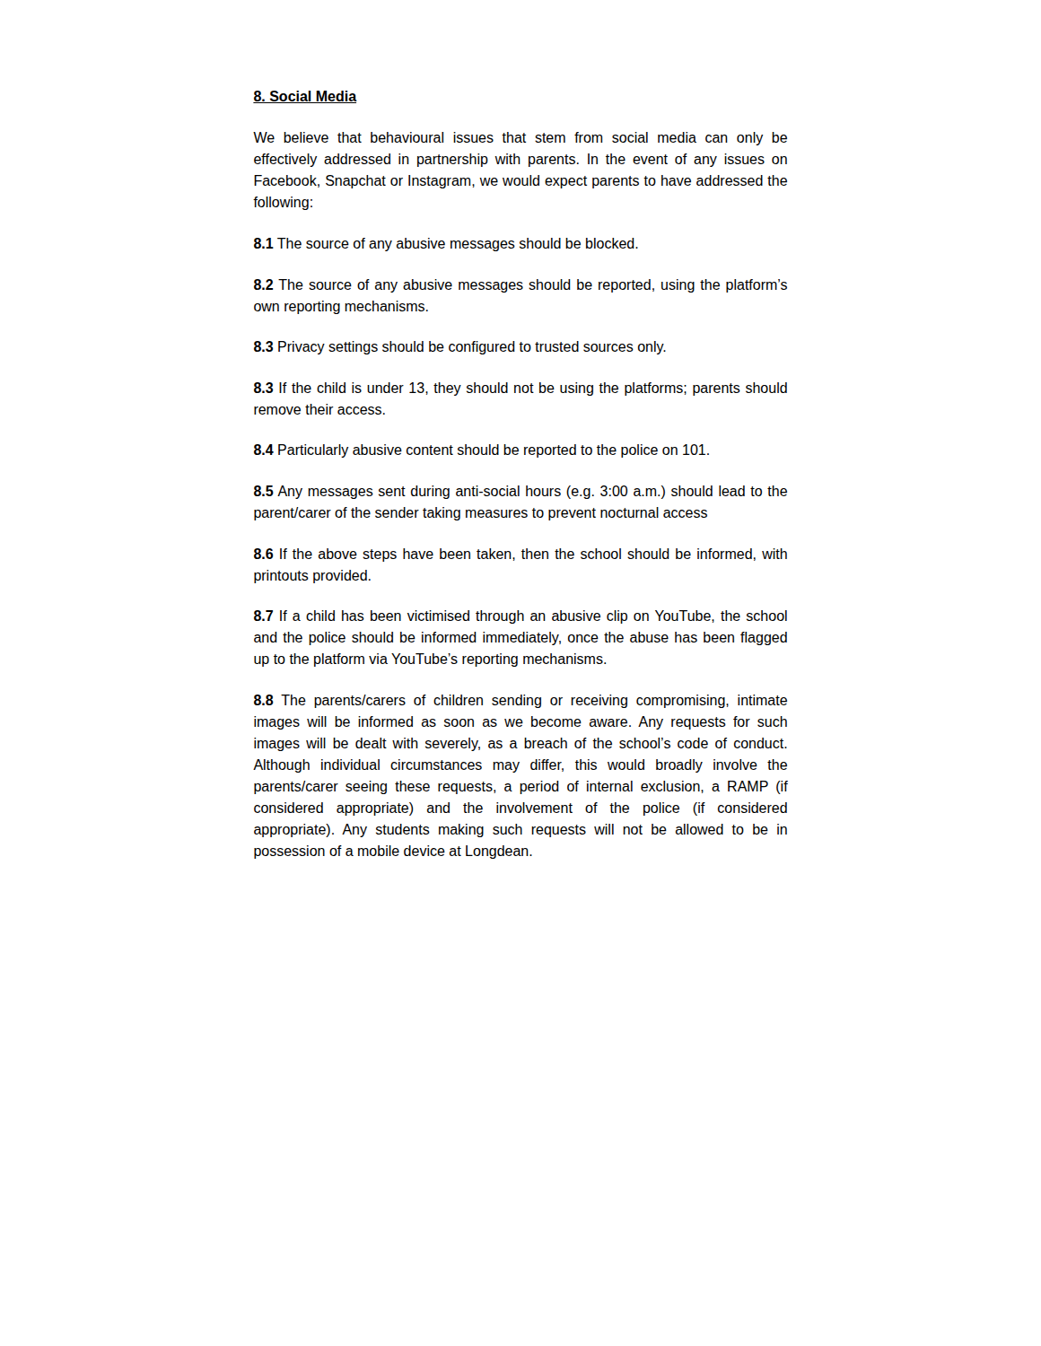8. Social Media
We believe that behavioural issues that stem from social media can only be effectively addressed in partnership with parents. In the event of any issues on Facebook, Snapchat or Instagram, we would expect parents to have addressed the following:
8.1 The source of any abusive messages should be blocked.
8.2 The source of any abusive messages should be reported, using the platform’s own reporting mechanisms.
8.3 Privacy settings should be configured to trusted sources only.
8.3 If the child is under 13, they should not be using the platforms; parents should remove their access.
8.4 Particularly abusive content should be reported to the police on 101.
8.5 Any messages sent during anti-social hours (e.g. 3:00 a.m.) should lead to the parent/carer of the sender taking measures to prevent nocturnal access
8.6 If the above steps have been taken, then the school should be informed, with printouts provided.
8.7 If a child has been victimised through an abusive clip on YouTube, the school and the police should be informed immediately, once the abuse has been flagged up to the platform via YouTube’s reporting mechanisms.
8.8 The parents/carers of children sending or receiving compromising, intimate images will be informed as soon as we become aware. Any requests for such images will be dealt with severely, as a breach of the school’s code of conduct. Although individual circumstances may differ, this would broadly involve the parents/carer seeing these requests, a period of internal exclusion, a RAMP (if considered appropriate) and the involvement of the police (if considered appropriate). Any students making such requests will not be allowed to be in possession of a mobile device at Longdean.